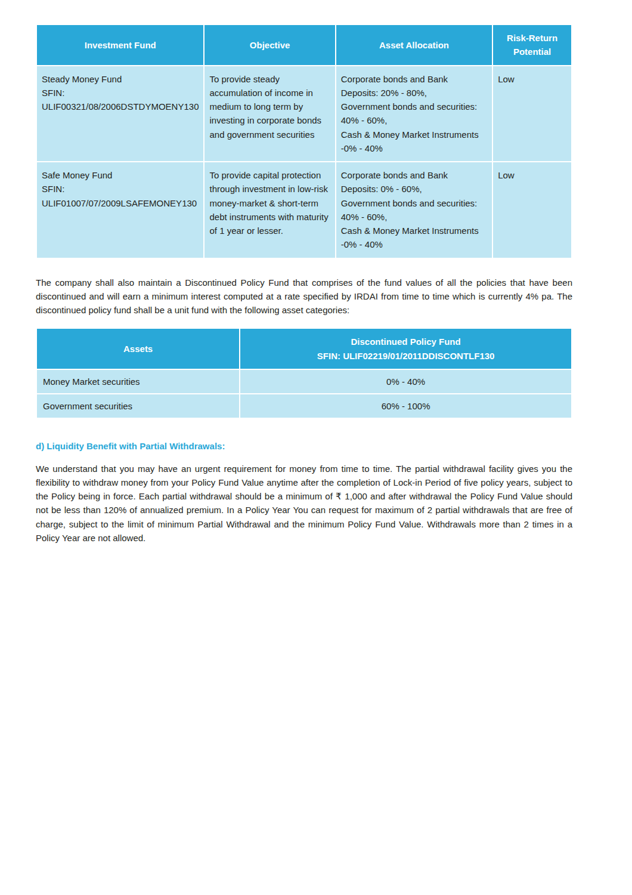| Investment Fund | Objective | Asset Allocation | Risk-Return Potential |
| --- | --- | --- | --- |
| Steady Money Fund SFIN: ULIF00321/08/2006DSTDYMOENY130 | To provide steady accumulation of income in medium to long term by investing in corporate bonds and government securities | Corporate bonds and Bank Deposits: 20% - 80%, Government bonds and securities: 40% - 60%, Cash & Money Market Instruments -0% - 40% | Low |
| Safe Money Fund SFIN: ULIF01007/07/2009LSAFEMONEY130 | To provide capital protection through investment in low-risk money-market & short-term debt instruments with maturity of 1 year or lesser. | Corporate bonds and Bank Deposits: 0% - 60%, Government bonds and securities: 40% - 60%, Cash & Money Market Instruments -0% - 40% | Low |
The company shall also maintain a Discontinued Policy Fund that comprises of the fund values of all the policies that have been discontinued and will earn a minimum interest computed at a rate specified by IRDAI from time to time which is currently 4% pa. The discontinued policy fund shall be a unit fund with the following asset categories:
| Assets | Discontinued Policy Fund SFIN: ULIF02219/01/2011DDISCONTLF130 |
| --- | --- |
| Money Market securities | 0% - 40% |
| Government securities | 60% - 100% |
d) Liquidity Benefit with Partial Withdrawals:
We understand that you may have an urgent requirement for money from time to time. The partial withdrawal facility gives you the flexibility to withdraw money from your Policy Fund Value anytime after the completion of Lock-in Period of five policy years, subject to the Policy being in force. Each partial withdrawal should be a minimum of ₹ 1,000 and after withdrawal the Policy Fund Value should not be less than 120% of annualized premium. In a Policy Year You can request for maximum of 2 partial withdrawals that are free of charge, subject to the limit of minimum Partial Withdrawal and the minimum Policy Fund Value. Withdrawals more than 2 times in a Policy Year are not allowed.